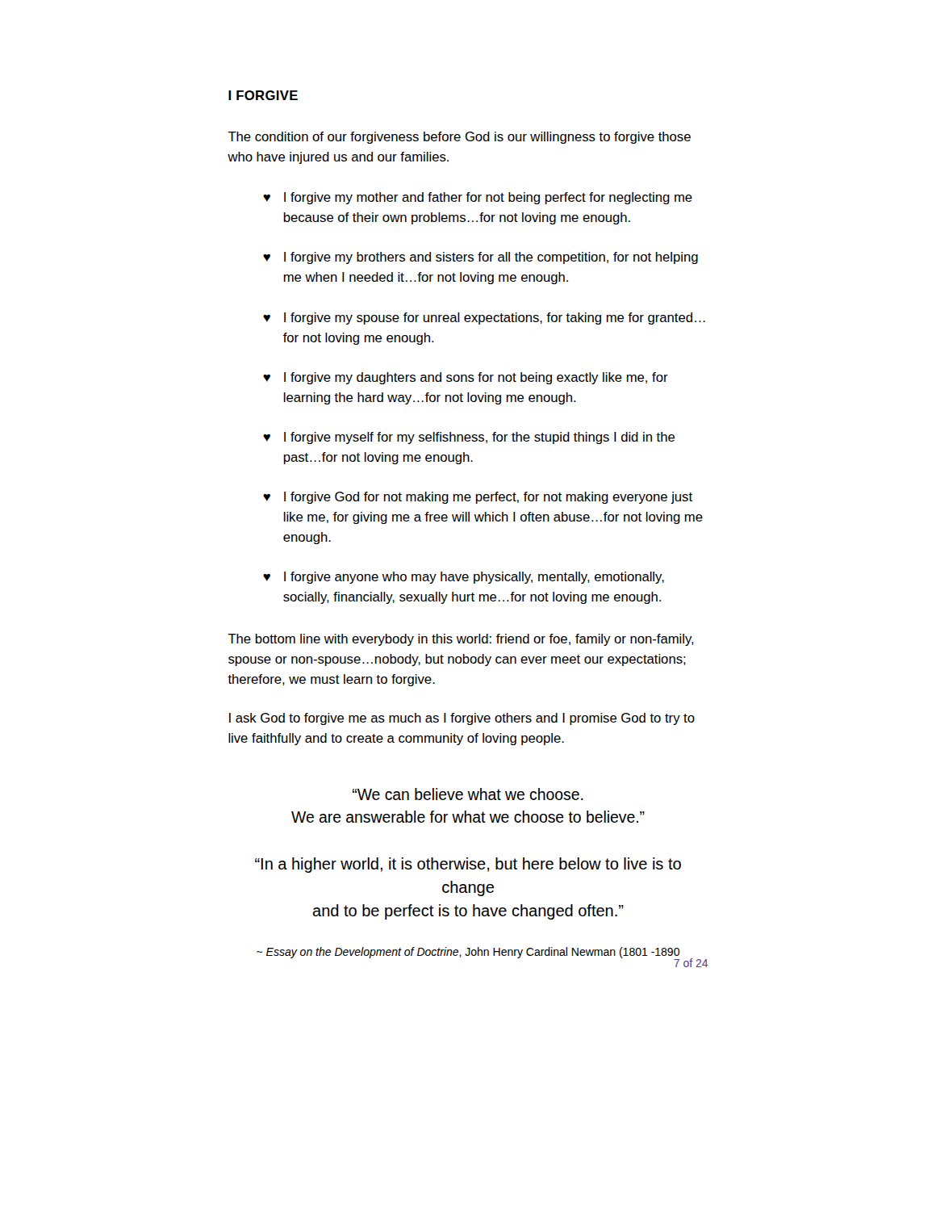I FORGIVE
The condition of our forgiveness before God is our willingness to forgive those who have injured us and our families.
I forgive my mother and father for not being perfect for neglecting me because of their own problems…for not loving me enough.
I forgive my brothers and sisters for all the competition, for not helping me when I needed it…for not loving me enough.
I forgive my spouse for unreal expectations, for taking me for granted…for not loving me enough.
I forgive my daughters and sons for not being exactly like me, for learning the hard way…for not loving me enough.
I forgive myself for my selfishness, for the stupid things I did in the past…for not loving me enough.
I forgive God for not making me perfect, for not making everyone just like me, for giving me a free will which I often abuse…for not loving me enough.
I forgive anyone who may have physically, mentally, emotionally, socially, financially, sexually hurt me…for not loving me enough.
The bottom line with everybody in this world: friend or foe, family or non-family, spouse or non-spouse…nobody, but nobody can ever meet our expectations; therefore, we must learn to forgive.
I ask God to forgive me as much as I forgive others and I promise God to try to live faithfully and to create a community of loving people.
“We can believe what we choose.
We are answerable for what we choose to believe.”
“In a higher world, it is otherwise, but here below to live is to change
and to be perfect is to have changed often.”
~ Essay on the Development of Doctrine, John Henry Cardinal Newman (1801 -1890
7 of 24